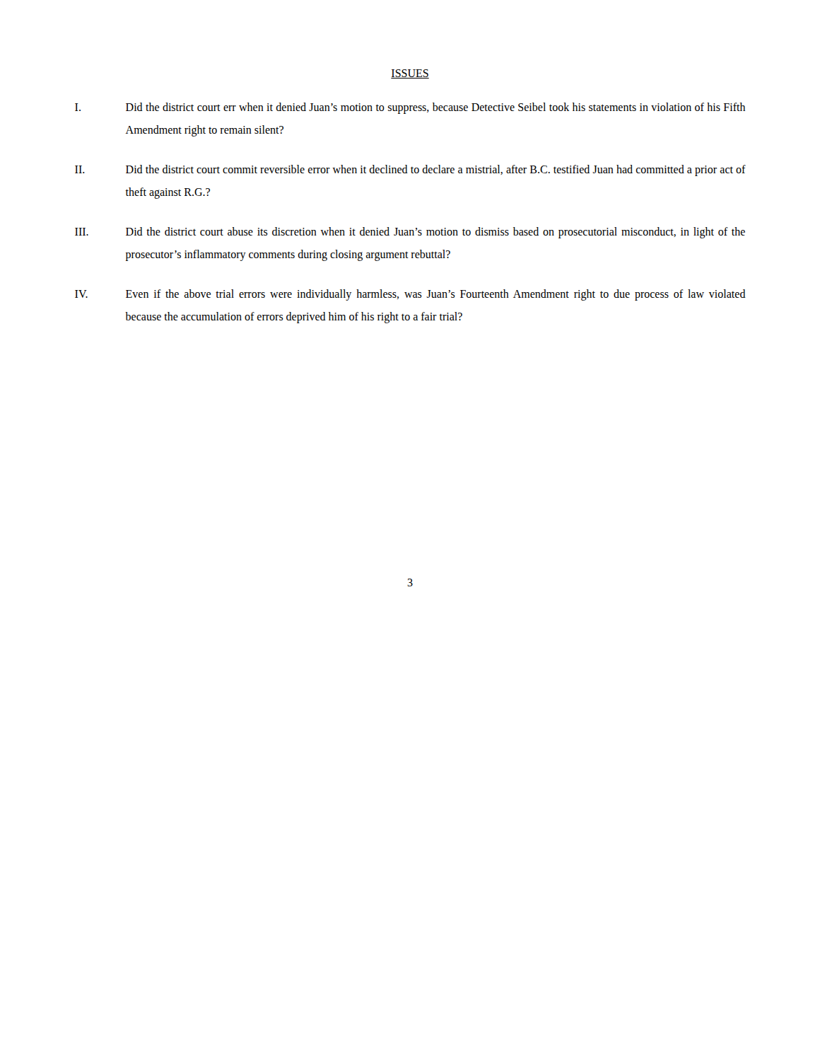ISSUES
I. Did the district court err when it denied Juan’s motion to suppress, because Detective Seibel took his statements in violation of his Fifth Amendment right to remain silent?
II. Did the district court commit reversible error when it declined to declare a mistrial, after B.C. testified Juan had committed a prior act of theft against R.G.?
III. Did the district court abuse its discretion when it denied Juan’s motion to dismiss based on prosecutorial misconduct, in light of the prosecutor’s inflammatory comments during closing argument rebuttal?
IV. Even if the above trial errors were individually harmless, was Juan’s Fourteenth Amendment right to due process of law violated because the accumulation of errors deprived him of his right to a fair trial?
3